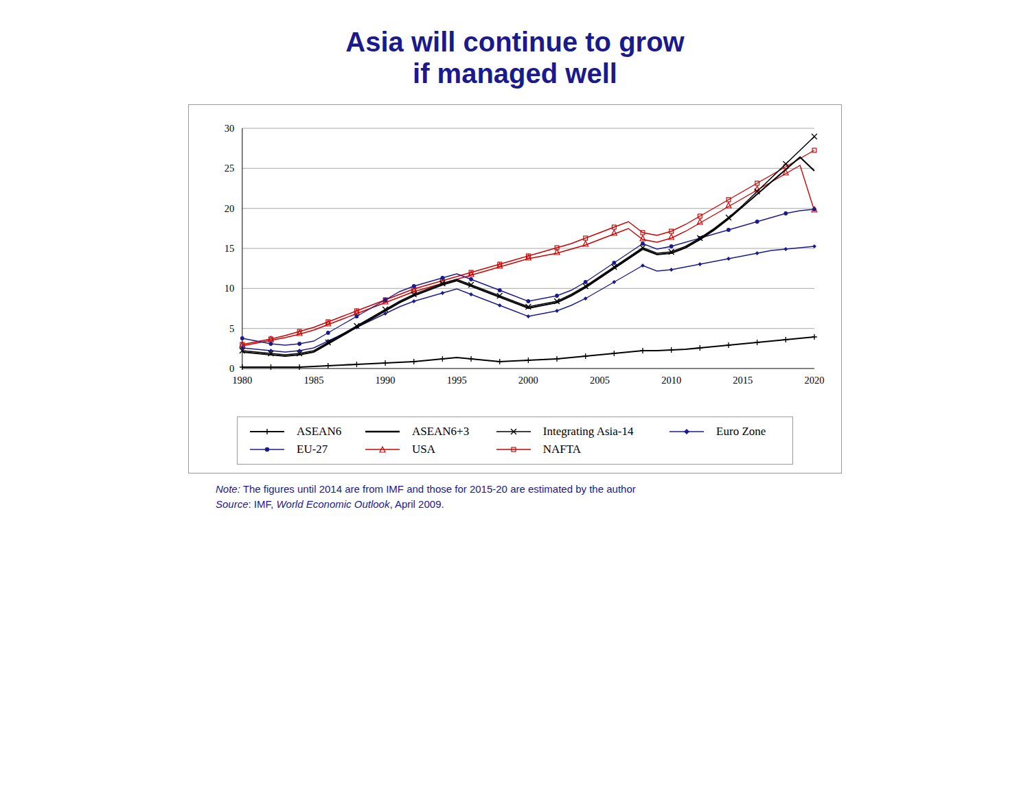Asia will continue to grow
if managed well
30 25 20 15 10 5 0 1980 1985 1990 1995 2000 2005 2010 2015 2020
| | ASEAN6 | | ASEAN6+3 | | Integrating Asia-14 | | Euro Zone |
| | EU-27 | | USA | | NAFTA | | |
Note: The figures until 2014 are from IMF and those for 2015-20 are estimated by the author
Source: IMF, World Economic Outlook, April 2009.